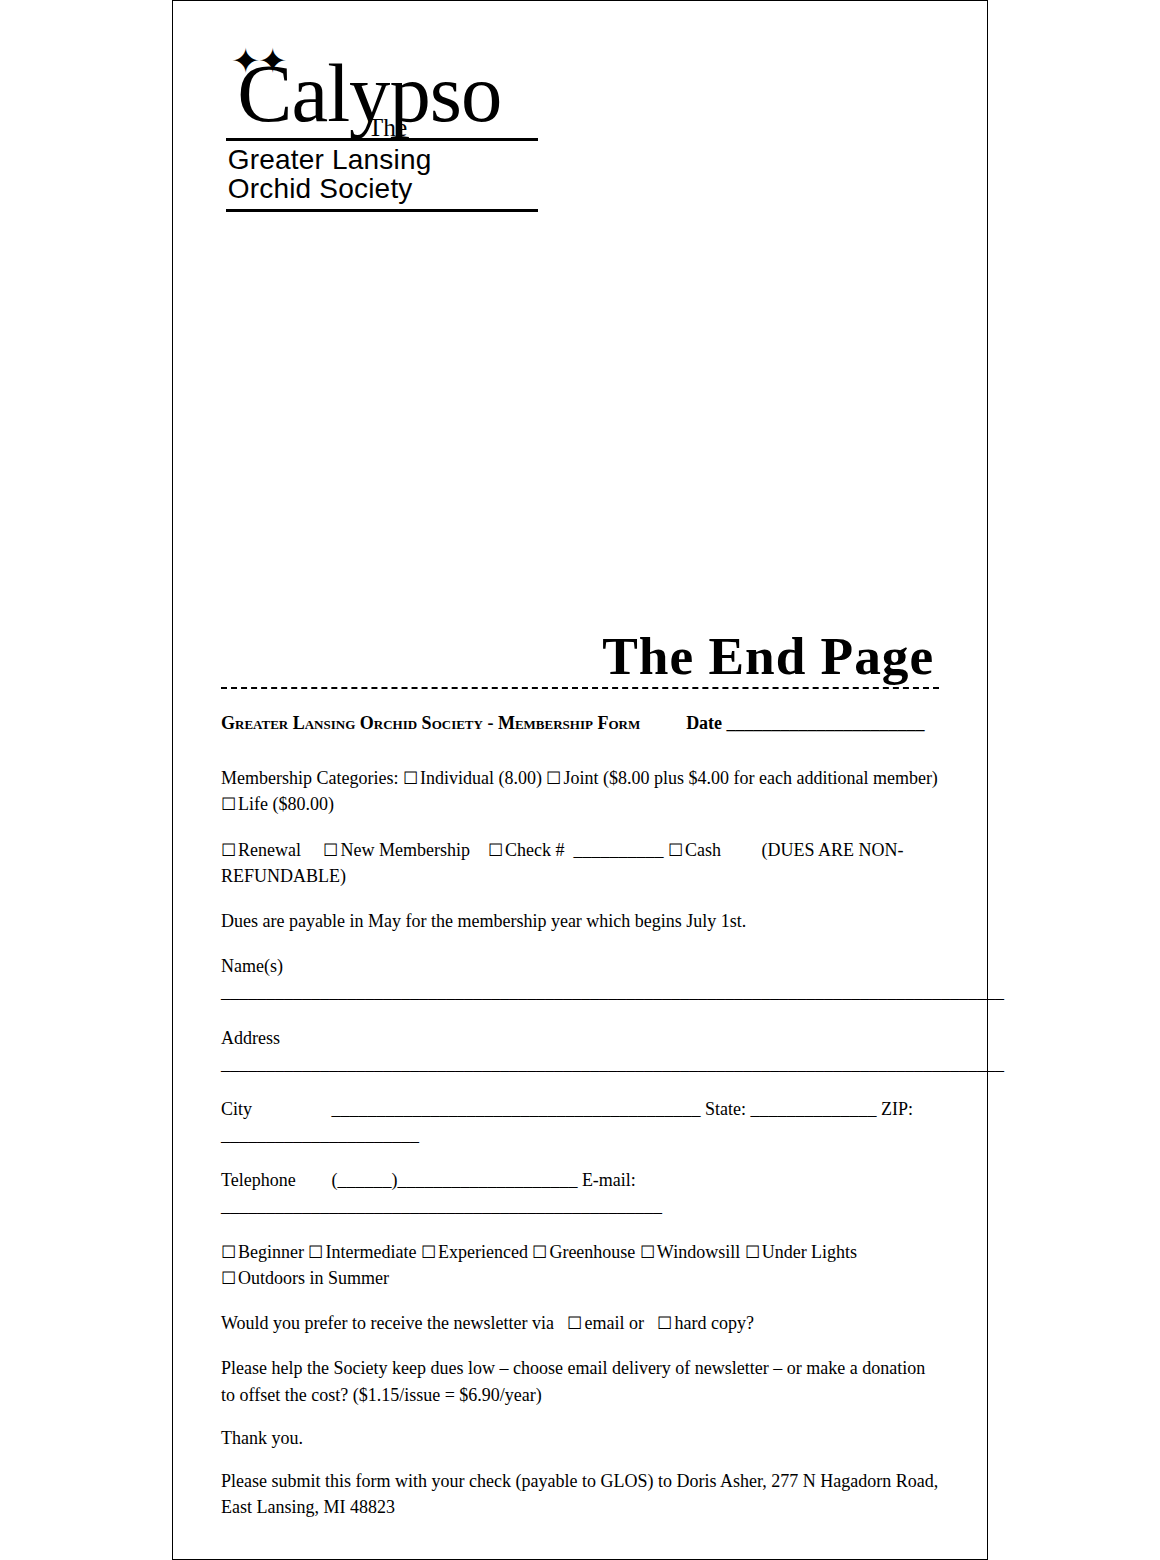✦✦
CalypsoThe
Greater Lansing
Orchid Society
The End Page
Greater Lansing Orchid Society - Membership Form Date ______________________
Membership Categories: ☐Individual (8.00) ☐Joint ($8.00 plus $4.00 for each additional member) ☐Life ($80.00)
☐Renewal ☐New Membership ☐Check # __________ ☐Cash (DUES ARE NON-REFUNDABLE)
Dues are payable in May for the membership year which begins July 1st.
Name(s) _______________________________________________________________________________________
Address_______________________________________________________________________________________
City_________________________________________ State: ______________ ZIP: ______________________
Telephone(______)____________________ E-mail: _________________________________________________
☐Beginner ☐Intermediate ☐Experienced ☐Greenhouse ☐Windowsill ☐Under Lights ☐Outdoors in Summer
Would you prefer to receive the newsletter via ☐email or ☐hard copy?
Please help the Society keep dues low – choose email delivery of newsletter – or make a donation to offset the cost? ($1.15/issue = $6.90/year)
Thank you.
Please submit this form with your check (payable to GLOS) to Doris Asher, 277 N Hagadorn Road, East Lansing, MI 48823